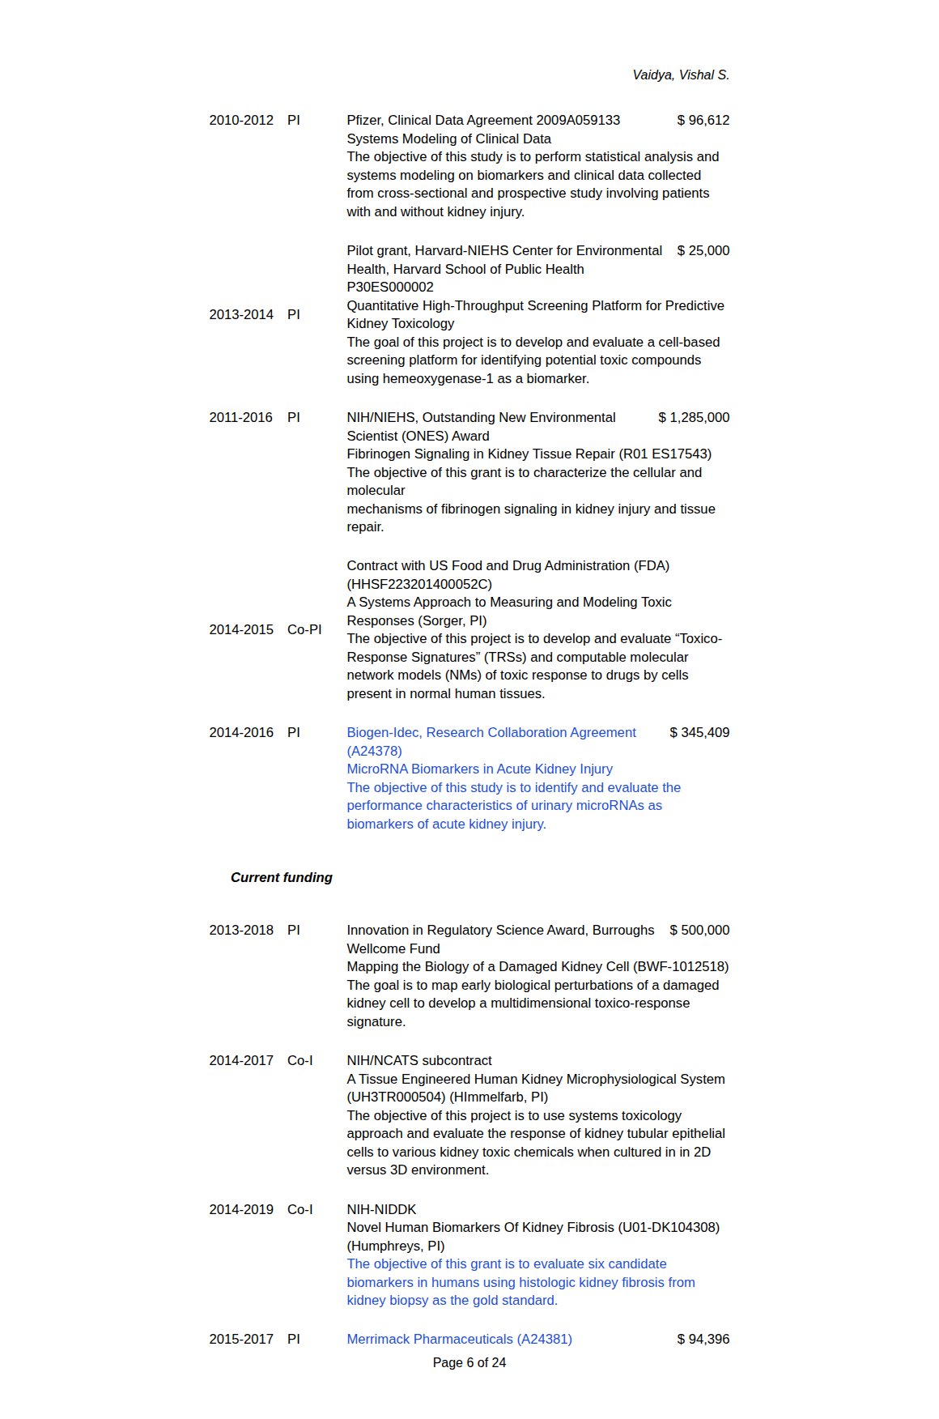Vaidya, Vishal S.
2010-2012
PI
Pfizer, Clinical Data Agreement 2009A059133 $ 96,612
Systems Modeling of Clinical Data
The objective of this study is to perform statistical analysis and systems modeling on biomarkers and clinical data collected from cross-sectional and prospective study involving patients with and without kidney injury.
2013-2014
PI
Pilot grant, Harvard-NIEHS Center for Environmental Health, Harvard School of Public Health P30ES000002 $ 25,000
Quantitative High-Throughput Screening Platform for Predictive Kidney Toxicology
The goal of this project is to develop and evaluate a cell-based screening platform for identifying potential toxic compounds using hemeoxygenase-1 as a biomarker.
2011-2016
PI
NIH/NIEHS, Outstanding New Environmental Scientist (ONES) Award $ 1,285,000
Fibrinogen Signaling in Kidney Tissue Repair (R01 ES17543)
The objective of this grant is to characterize the cellular and molecular
mechanisms of fibrinogen signaling in kidney injury and tissue repair.
2014-2015
Co-PI
Contract with US Food and Drug Administration (FDA)
(HHSF223201400052C)
A Systems Approach to Measuring and Modeling Toxic Responses (Sorger, PI)
The objective of this project is to develop and evaluate “Toxico-Response Signatures” (TRSs) and computable molecular network models (NMs) of toxic response to drugs by cells present in normal human tissues.
2014-2016
PI
Biogen-Idec, Research Collaboration Agreement (A24378) $ 345,409
MicroRNA Biomarkers in Acute Kidney Injury
The objective of this study is to identify and evaluate the performance characteristics of urinary microRNAs as biomarkers of acute kidney injury.
Current funding
2013-2018
PI
Innovation in Regulatory Science Award, Burroughs Wellcome Fund $ 500,000
Mapping the Biology of a Damaged Kidney Cell (BWF-1012518)
The goal is to map early biological perturbations of a damaged kidney cell to develop a multidimensional toxico-response signature.
2014-2017
Co-I
NIH/NCATS subcontract
A Tissue Engineered Human Kidney Microphysiological System (UH3TR000504) (HImmelfarb, PI)
The objective of this project is to use systems toxicology approach and evaluate the response of kidney tubular epithelial cells to various kidney toxic chemicals when cultured in in 2D versus 3D environment.
2014-2019
Co-I
NIH-NIDDK
Novel Human Biomarkers Of Kidney Fibrosis (U01-DK104308) (Humphreys, PI)
The objective of this grant is to evaluate six candidate biomarkers in humans using histologic kidney fibrosis from kidney biopsy as the gold standard.
2015-2017
PI
Merrimack Pharmaceuticals (A24381) $ 94,396
Page 6 of 24